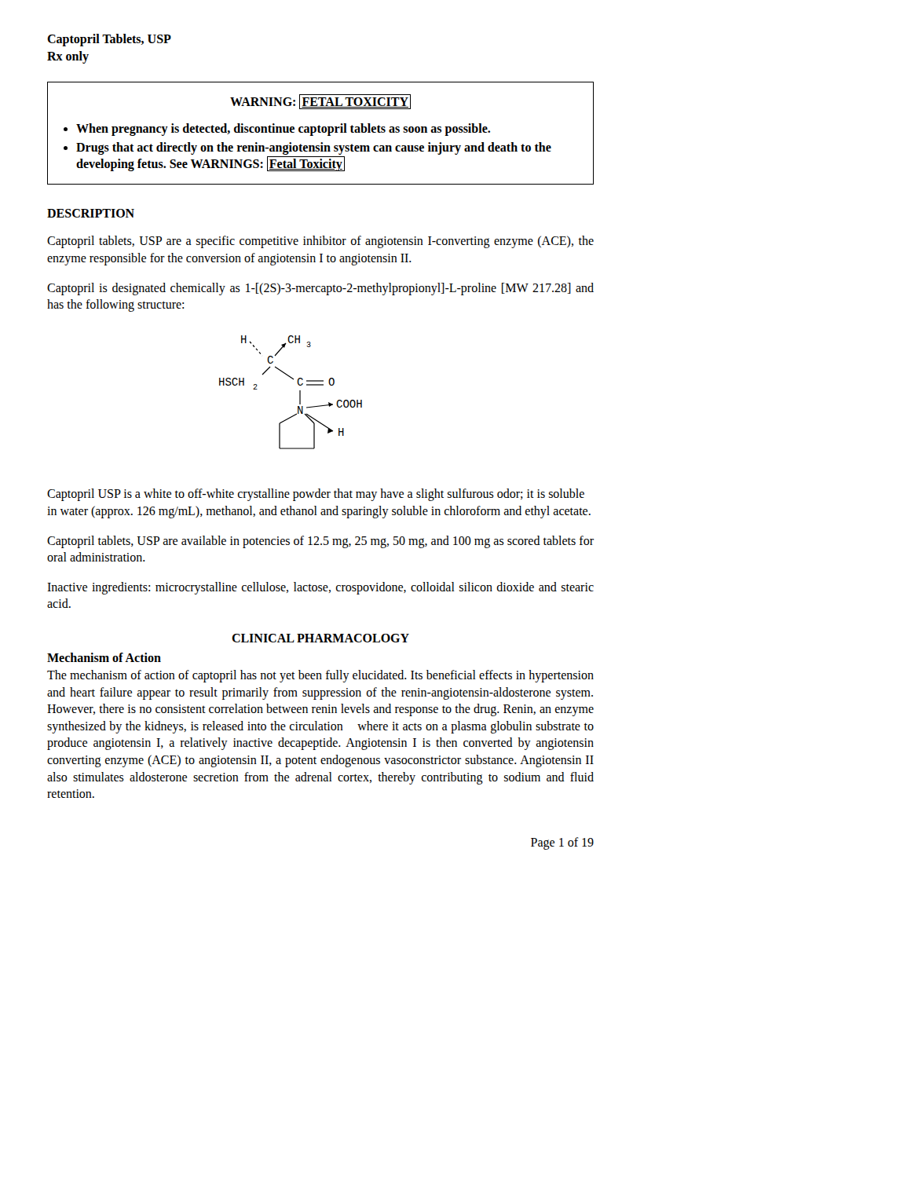Captopril Tablets, USP
Rx only
WARNING: FETAL TOXICITY
When pregnancy is detected, discontinue captopril tablets as soon as possible.
Drugs that act directly on the renin-angiotensin system can cause injury and death to the developing fetus. See WARNINGS: Fetal Toxicity
DESCRIPTION
Captopril tablets, USP are a specific competitive inhibitor of angiotensin I-converting enzyme (ACE), the enzyme responsible for the conversion of angiotensin I to angiotensin II.
Captopril is designated chemically as 1-[(2S)-3-mercapto-2-methylpropionyl]-L-proline [MW 217.28] and has the following structure:
H CH 3 C HSCH 2 C O N COOH H
Captopril USP is a white to off-white crystalline powder that may have a slight sulfurous odor; it is soluble in water (approx. 126 mg/mL), methanol, and ethanol and sparingly soluble in chloroform and ethyl acetate.
Captopril tablets, USP are available in potencies of 12.5 mg, 25 mg, 50 mg, and 100 mg as scored tablets for oral administration.
Inactive ingredients: microcrystalline cellulose, lactose, crospovidone, colloidal silicon dioxide and stearic acid.
CLINICAL PHARMACOLOGY
Mechanism of Action
The mechanism of action of captopril has not yet been fully elucidated. Its beneficial effects in hypertension and heart failure appear to result primarily from suppression of the renin-angiotensin-aldosterone system. However, there is no consistent correlation between renin levels and response to the drug. Renin, an enzyme synthesized by the kidneys, is released into the circulation where it acts on a plasma globulin substrate to produce angiotensin I, a relatively inactive decapeptide. Angiotensin I is then converted by angiotensin converting enzyme (ACE) to angiotensin II, a potent endogenous vasoconstrictor substance. Angiotensin II also stimulates aldosterone secretion from the adrenal cortex, thereby contributing to sodium and fluid retention.
Page 1 of 19